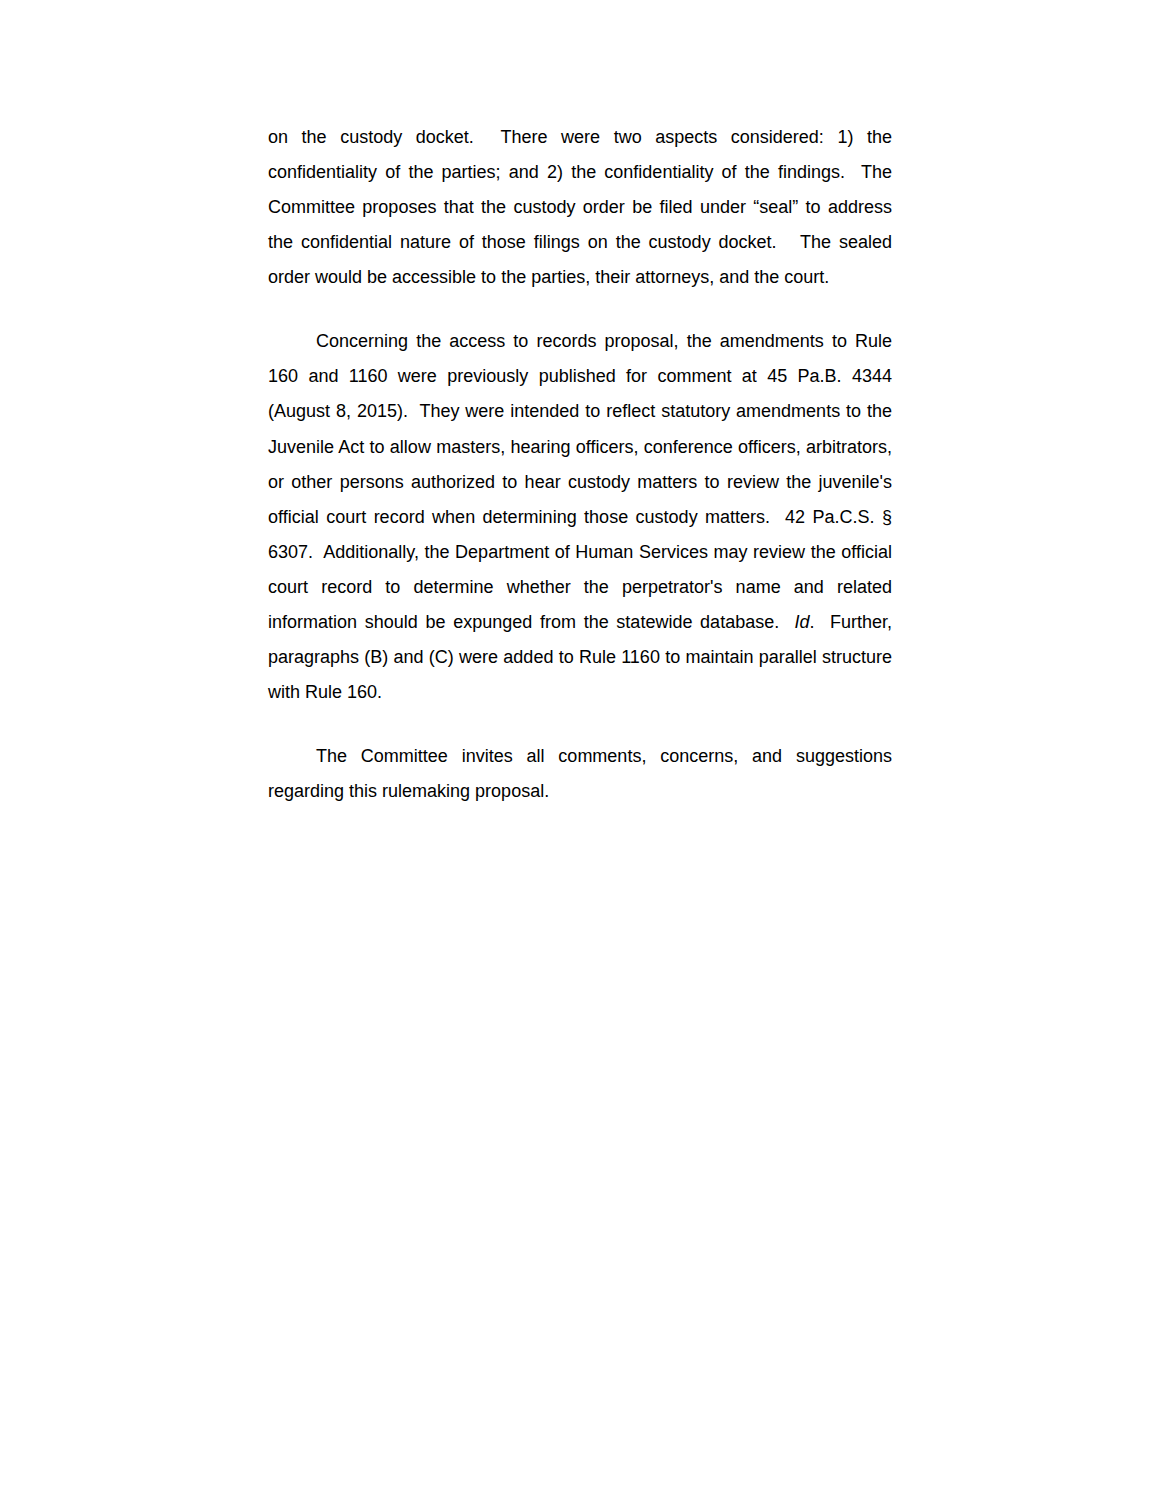on the custody docket. There were two aspects considered: 1) the confidentiality of the parties; and 2) the confidentiality of the findings. The Committee proposes that the custody order be filed under “seal” to address the confidential nature of those filings on the custody docket. The sealed order would be accessible to the parties, their attorneys, and the court.
Concerning the access to records proposal, the amendments to Rule 160 and 1160 were previously published for comment at 45 Pa.B. 4344 (August 8, 2015). They were intended to reflect statutory amendments to the Juvenile Act to allow masters, hearing officers, conference officers, arbitrators, or other persons authorized to hear custody matters to review the juvenile's official court record when determining those custody matters. 42 Pa.C.S. § 6307. Additionally, the Department of Human Services may review the official court record to determine whether the perpetrator's name and related information should be expunged from the statewide database. Id. Further, paragraphs (B) and (C) were added to Rule 1160 to maintain parallel structure with Rule 160.
The Committee invites all comments, concerns, and suggestions regarding this rulemaking proposal.